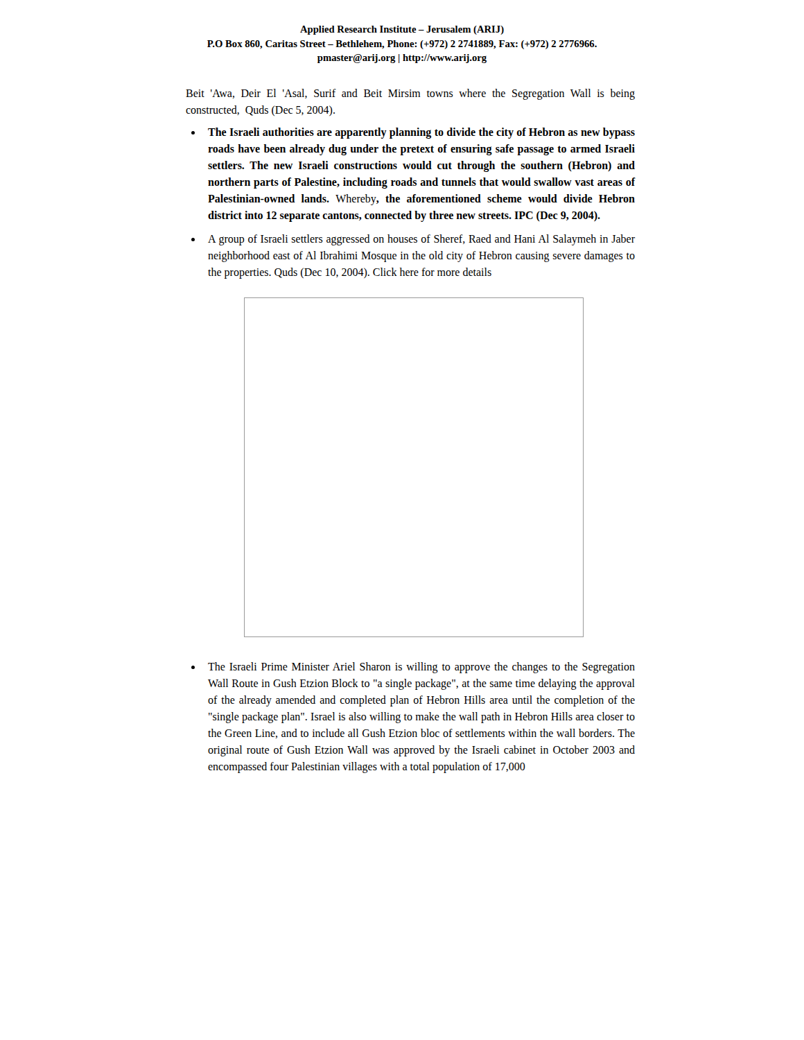Applied Research Institute – Jerusalem (ARIJ)
P.O Box 860, Caritas Street – Bethlehem, Phone: (+972) 2 2741889, Fax: (+972) 2 2776966.
pmaster@arij.org | http://www.arij.org
Beit 'Awa, Deir El 'Asal, Surif and Beit Mirsim towns where the Segregation Wall is being constructed, Quds (Dec 5, 2004).
The Israeli authorities are apparently planning to divide the city of Hebron as new bypass roads have been already dug under the pretext of ensuring safe passage to armed Israeli settlers. The new Israeli constructions would cut through the southern (Hebron) and northern parts of Palestine, including roads and tunnels that would swallow vast areas of Palestinian-owned lands. Whereby, the aforementioned scheme would divide Hebron district into 12 separate cantons, connected by three new streets. IPC (Dec 9, 2004).
A group of Israeli settlers aggressed on houses of Sheref, Raed and Hani Al Salaymeh in Jaber neighborhood east of Al Ibrahimi Mosque in the old city of Hebron causing severe damages to the properties. Quds (Dec 10, 2004). Click here for more details
The Israeli Prime Minister Ariel Sharon is willing to approve the changes to the Segregation Wall Route in Gush Etzion Block to "a single package", at the same time delaying the approval of the already amended and completed plan of Hebron Hills area until the completion of the "single package plan". Israel is also willing to make the wall path in Hebron Hills area closer to the Green Line, and to include all Gush Etzion bloc of settlements within the wall borders. The original route of Gush Etzion Wall was approved by the Israeli cabinet in October 2003 and encompassed four Palestinian villages with a total population of 17,000